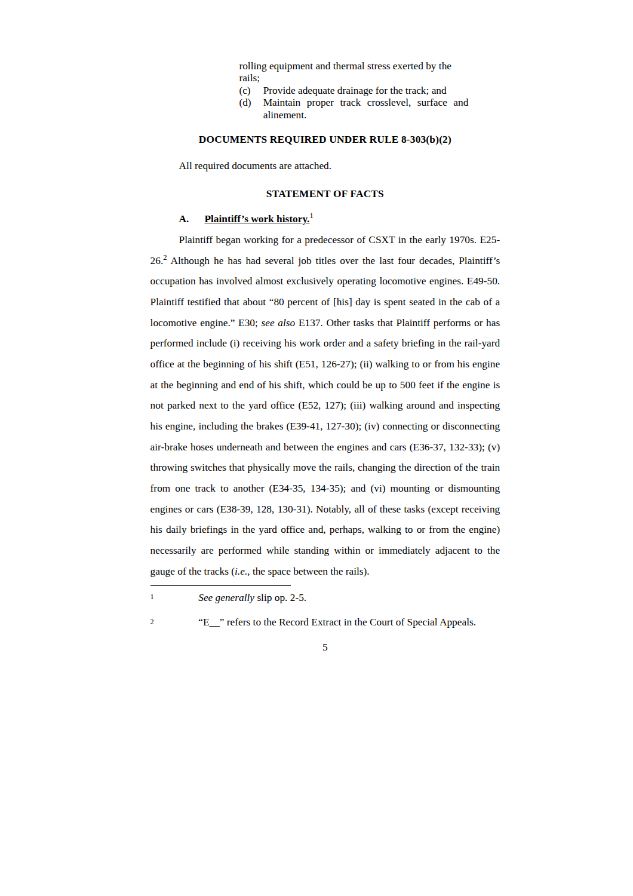rolling equipment and thermal stress exerted by the
rails;
(c) Provide adequate drainage for the track; and
(d) Maintain proper track crosslevel, surface and alinement.
DOCUMENTS REQUIRED UNDER RULE 8-303(b)(2)
All required documents are attached.
STATEMENT OF FACTS
A. Plaintiff’s work history.1
Plaintiff began working for a predecessor of CSXT in the early 1970s. E25-26.2 Although he has had several job titles over the last four decades, Plaintiff’s occupation has involved almost exclusively operating locomotive engines. E49-50. Plaintiff testified that about “80 percent of [his] day is spent seated in the cab of a locomotive engine.” E30; see also E137. Other tasks that Plaintiff performs or has performed include (i) receiving his work order and a safety briefing in the rail-yard office at the beginning of his shift (E51, 126-27); (ii) walking to or from his engine at the beginning and end of his shift, which could be up to 500 feet if the engine is not parked next to the yard office (E52, 127); (iii) walking around and inspecting his engine, including the brakes (E39-41, 127-30); (iv) connecting or disconnecting air-brake hoses underneath and between the engines and cars (E36-37, 132-33); (v) throwing switches that physically move the rails, changing the direction of the train from one track to another (E34-35, 134-35); and (vi) mounting or dismounting engines or cars (E38-39, 128, 130-31). Notably, all of these tasks (except receiving his daily briefings in the yard office and, perhaps, walking to or from the engine) necessarily are performed while standing within or immediately adjacent to the gauge of the tracks (i.e., the space between the rails).
1 See generally slip op. 2-5.
2 “E__” refers to the Record Extract in the Court of Special Appeals.
5